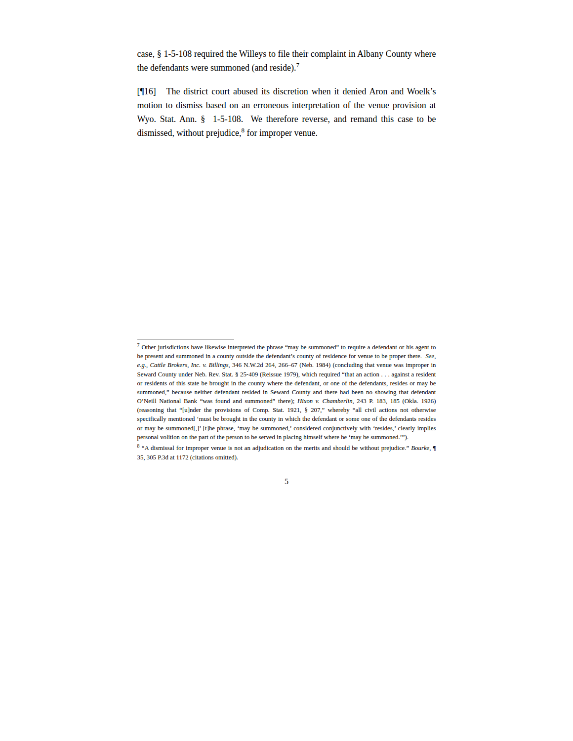case, § 1-5-108 required the Willeys to file their complaint in Albany County where the defendants were summoned (and reside).7
[¶16] The district court abused its discretion when it denied Aron and Woelk’s motion to dismiss based on an erroneous interpretation of the venue provision at Wyo. Stat. Ann. § 1-5-108. We therefore reverse, and remand this case to be dismissed, without prejudice,8 for improper venue.
7 Other jurisdictions have likewise interpreted the phrase “may be summoned” to require a defendant or his agent to be present and summoned in a county outside the defendant’s county of residence for venue to be proper there. See, e.g., Cattle Brokers, Inc. v. Billings, 346 N.W.2d 264, 266–67 (Neb. 1984) (concluding that venue was improper in Seward County under Neb. Rev. Stat. § 25-409 (Reissue 1979), which required “that an action . . . against a resident or residents of this state be brought in the county where the defendant, or one of the defendants, resides or may be summoned,” because neither defendant resided in Seward County and there had been no showing that defendant O’Neill National Bank “was found and summoned” there); Hixon v. Chamberlin, 243 P. 183, 185 (Okla. 1926) (reasoning that “[u]nder the provisions of Comp. Stat. 1921, § 207,” whereby “all civil actions not otherwise specifically mentioned ‘must be brought in the county in which the defendant or some one of the defendants resides or may be summoned[,]’ [t]he phrase, ‘may be summoned,’ considered conjunctively with ‘resides,’ clearly implies personal volition on the part of the person to be served in placing himself where he ‘may be summoned.’”).
8 “A dismissal for improper venue is not an adjudication on the merits and should be without prejudice.” Bourke, ¶ 35, 305 P.3d at 1172 (citations omitted).
5